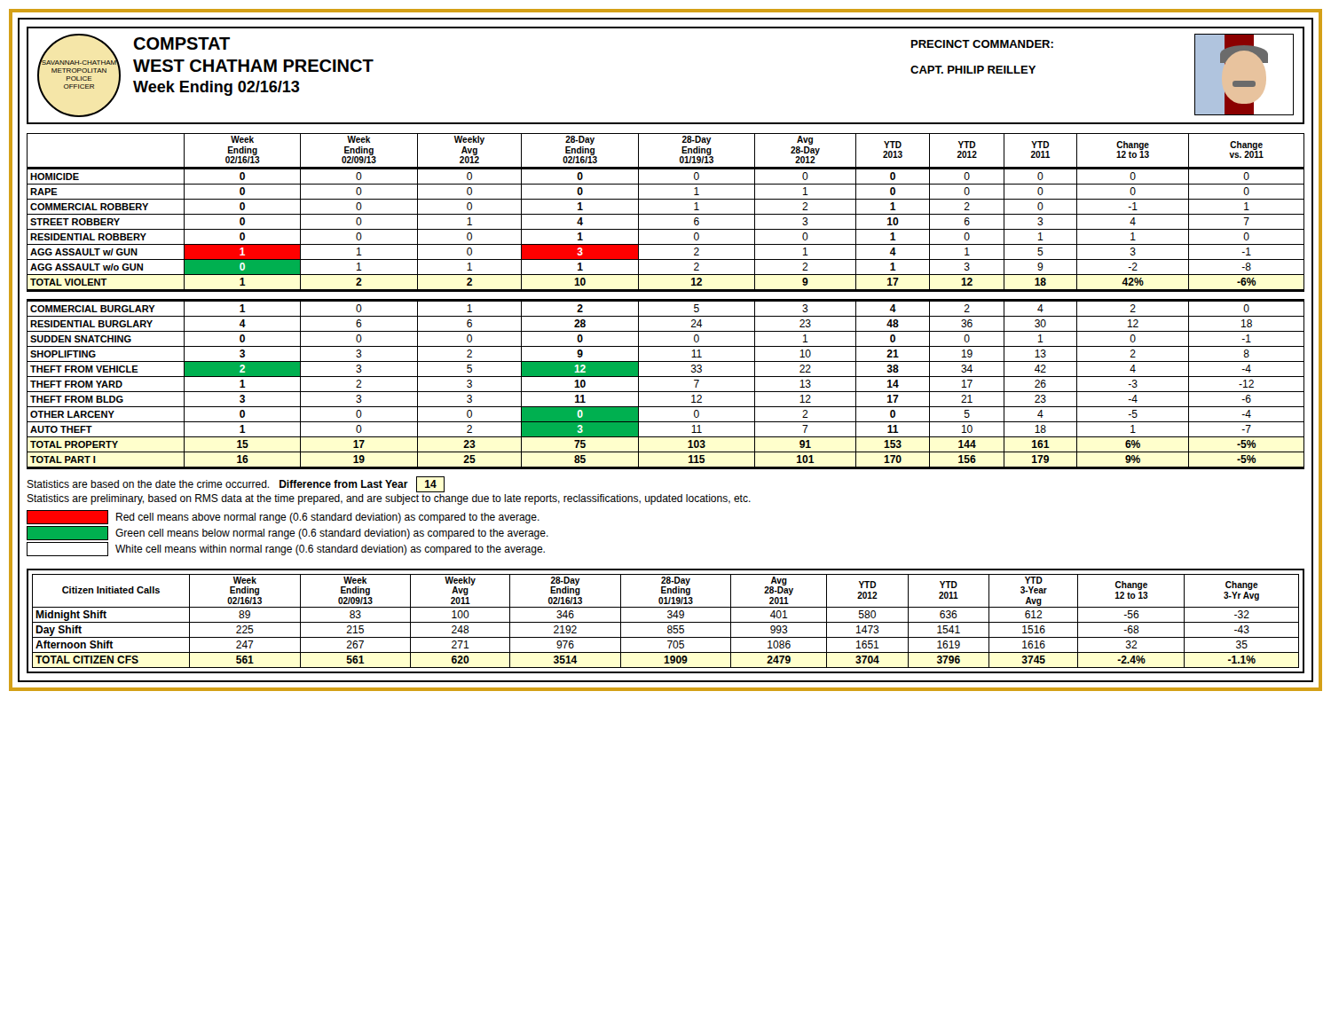SAVANNAH-CHATHAM
METROPOLITAN
POLICE
OFFICER
COMPSTAT
WEST CHATHAM PRECINCT
Week Ending 02/16/13
PRECINCT COMMANDER:
CAPT. PHILIP REILLEY
| | Week Ending 02/16/13 | Week Ending 02/09/13 | Weekly Avg 2012 | 28-Day Ending 02/16/13 | 28-Day Ending 01/19/13 | Avg 28-Day 2012 | YTD 2013 | YTD 2012 | YTD 2011 | Change 12 to 13 | Change vs. 2011 |
| --- | --- | --- | --- | --- | --- | --- | --- | --- | --- | --- | --- |
| HOMICIDE | 0 | 0 | 0 | 0 | 0 | 0 | 0 | 0 | 0 | 0 | 0 |
| RAPE | 0 | 0 | 0 | 0 | 1 | 1 | 0 | 0 | 0 | 0 | 0 |
| COMMERCIAL ROBBERY | 0 | 0 | 0 | 1 | 1 | 2 | 1 | 2 | 0 | -1 | 1 |
| STREET ROBBERY | 0 | 0 | 1 | 4 | 6 | 3 | 10 | 6 | 3 | 4 | 7 |
| RESIDENTIAL ROBBERY | 0 | 0 | 0 | 1 | 0 | 0 | 1 | 0 | 1 | 1 | 0 |
| AGG ASSAULT w/ GUN | 1 | 1 | 0 | 3 | 2 | 1 | 4 | 1 | 5 | 3 | -1 |
| AGG ASSAULT w/o GUN | 0 | 1 | 1 | 1 | 2 | 2 | 1 | 3 | 9 | -2 | -8 |
| TOTAL VIOLENT | 1 | 2 | 2 | 10 | 12 | 9 | 17 | 12 | 18 | 42% | -6% |
| COMMERCIAL BURGLARY | 1 | 0 | 1 | 2 | 5 | 3 | 4 | 2 | 4 | 2 | 0 |
| RESIDENTIAL BURGLARY | 4 | 6 | 6 | 28 | 24 | 23 | 48 | 36 | 30 | 12 | 18 |
| SUDDEN SNATCHING | 0 | 0 | 0 | 0 | 0 | 1 | 0 | 0 | 1 | 0 | -1 |
| SHOPLIFTING | 3 | 3 | 2 | 9 | 11 | 10 | 21 | 19 | 13 | 2 | 8 |
| THEFT FROM VEHICLE | 2 | 3 | 5 | 12 | 33 | 22 | 38 | 34 | 42 | 4 | -4 |
| THEFT FROM YARD | 1 | 2 | 3 | 10 | 7 | 13 | 14 | 17 | 26 | -3 | -12 |
| THEFT FROM BLDG | 3 | 3 | 3 | 11 | 12 | 12 | 17 | 21 | 23 | -4 | -6 |
| OTHER LARCENY | 0 | 0 | 0 | 0 | 0 | 2 | 0 | 5 | 4 | -5 | -4 |
| AUTO THEFT | 1 | 0 | 2 | 3 | 11 | 7 | 11 | 10 | 18 | 1 | -7 |
| TOTAL PROPERTY | 15 | 17 | 23 | 75 | 103 | 91 | 153 | 144 | 161 | 6% | -5% |
| TOTAL PART I | 16 | 19 | 25 | 85 | 115 | 101 | 170 | 156 | 179 | 9% | -5% |
Statistics are based on the date the crime occurred. Difference from Last Year 14
Statistics are preliminary, based on RMS data at the time prepared, and are subject to change due to late reports, reclassifications, updated locations, etc.
Red cell means above normal range (0.6 standard deviation) as compared to the average.
Green cell means below normal range (0.6 standard deviation) as compared to the average.
White cell means within normal range (0.6 standard deviation) as compared to the average.
| Citizen Initiated Calls | Week Ending 02/16/13 | Week Ending 02/09/13 | Weekly Avg 2011 | 28-Day Ending 02/16/13 | 28-Day Ending 01/19/13 | Avg 28-Day 2011 | YTD 2012 | YTD 2011 | YTD 3-Year Avg | Change 12 to 13 | Change 3-Yr Avg |
| --- | --- | --- | --- | --- | --- | --- | --- | --- | --- | --- | --- |
| Midnight Shift | 89 | 83 | 100 | 346 | 349 | 401 | 580 | 636 | 612 | -56 | -32 |
| Day Shift | 225 | 215 | 248 | 2192 | 855 | 993 | 1473 | 1541 | 1516 | -68 | -43 |
| Afternoon Shift | 247 | 267 | 271 | 976 | 705 | 1086 | 1651 | 1619 | 1616 | 32 | 35 |
| TOTAL CITIZEN CFS | 561 | 561 | 620 | 3514 | 1909 | 2479 | 3704 | 3796 | 3745 | -2.4% | -1.1% |